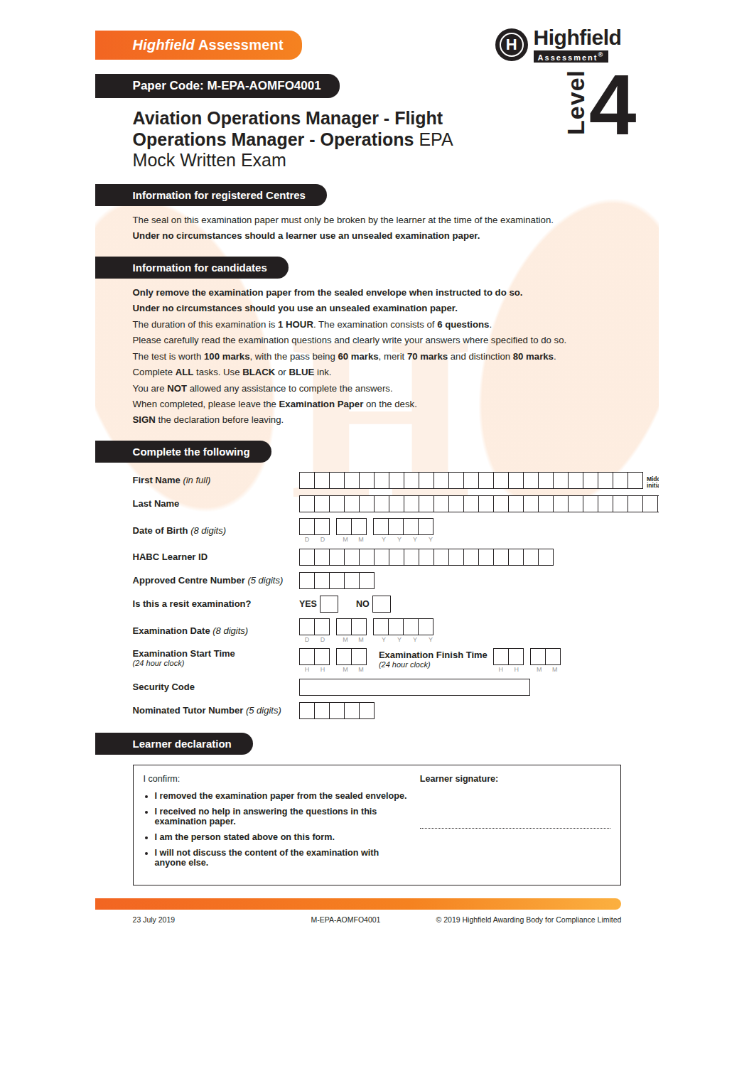H
Highfield Assessment
H
Highfield
Assessment®
Paper Code: M-EPA-AOMFO4001
Aviation Operations Manager - Flight Operations Manager - Operations EPA Mock Written Exam
Level
4
Information for registered Centres
The seal on this examination paper must only be broken by the learner at the time of the examination.
Under no circumstances should a learner use an unsealed examination paper.
Information for candidates
Only remove the examination paper from the sealed envelope when instructed to do so.
Under no circumstances should you use an unsealed examination paper.
The duration of this examination is 1 HOUR. The examination consists of 6 questions.
Please carefully read the examination questions and clearly write your answers where specified to do so.
The test is worth 100 marks, with the pass being 60 marks, merit 70 marks and distinction 80 marks.
Complete ALL tasks. Use BLACK or BLUE ink.
You are NOT allowed any assistance to complete the answers.
When completed, please leave the Examination Paper on the desk.
SIGN the declaration before leaving.
Complete the following
First Name (in full)
Middle
initial
Last Name
Date of Birth (8 digits)
DD MM YYYY
HABC Learner ID
Approved Centre Number (5 digits)
Is this a resit examination?
YES
NO
Examination Date (8 digits)
DD MM YYYY
Examination Start Time (24 hour clock)
HH MM
Examination Finish Time (24 hour clock)
HH MM
Security Code
Nominated Tutor Number (5 digits)
Learner declaration
I confirm:
I removed the examination paper from the sealed envelope.
I received no help in answering the questions in this examination paper.
I am the person stated above on this form.
I will not discuss the content of the examination with anyone else.
Learner signature:
23 July 2019
M-EPA-AOMFO4001
© 2019 Highfield Awarding Body for Compliance Limited